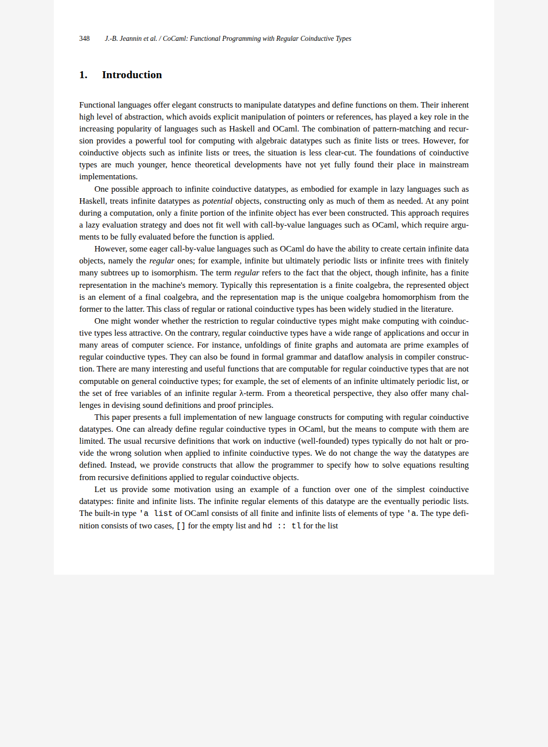348 J.-B. Jeannin et al. / CoCaml: Functional Programming with Regular Coinductive Types
1. Introduction
Functional languages offer elegant constructs to manipulate datatypes and define functions on them. Their inherent high level of abstraction, which avoids explicit manipulation of pointers or references, has played a key role in the increasing popularity of languages such as Haskell and OCaml. The combination of pattern-matching and recursion provides a powerful tool for computing with algebraic datatypes such as finite lists or trees. However, for coinductive objects such as infinite lists or trees, the situation is less clear-cut. The foundations of coinductive types are much younger, hence theoretical developments have not yet fully found their place in mainstream implementations.
One possible approach to infinite coinductive datatypes, as embodied for example in lazy languages such as Haskell, treats infinite datatypes as potential objects, constructing only as much of them as needed. At any point during a computation, only a finite portion of the infinite object has ever been constructed. This approach requires a lazy evaluation strategy and does not fit well with call-by-value languages such as OCaml, which require arguments to be fully evaluated before the function is applied.
However, some eager call-by-value languages such as OCaml do have the ability to create certain infinite data objects, namely the regular ones; for example, infinite but ultimately periodic lists or infinite trees with finitely many subtrees up to isomorphism. The term regular refers to the fact that the object, though infinite, has a finite representation in the machine's memory. Typically this representation is a finite coalgebra, the represented object is an element of a final coalgebra, and the representation map is the unique coalgebra homomorphism from the former to the latter. This class of regular or rational coinductive types has been widely studied in the literature.
One might wonder whether the restriction to regular coinductive types might make computing with coinductive types less attractive. On the contrary, regular coinductive types have a wide range of applications and occur in many areas of computer science. For instance, unfoldings of finite graphs and automata are prime examples of regular coinductive types. They can also be found in formal grammar and dataflow analysis in compiler construction. There are many interesting and useful functions that are computable for regular coinductive types that are not computable on general coinductive types; for example, the set of elements of an infinite ultimately periodic list, or the set of free variables of an infinite regular λ-term. From a theoretical perspective, they also offer many challenges in devising sound definitions and proof principles.
This paper presents a full implementation of new language constructs for computing with regular coinductive datatypes. One can already define regular coinductive types in OCaml, but the means to compute with them are limited. The usual recursive definitions that work on inductive (well-founded) types typically do not halt or provide the wrong solution when applied to infinite coinductive types. We do not change the way the datatypes are defined. Instead, we provide constructs that allow the programmer to specify how to solve equations resulting from recursive definitions applied to regular coinductive objects.
Let us provide some motivation using an example of a function over one of the simplest coinductive datatypes: finite and infinite lists. The infinite regular elements of this datatype are the eventually periodic lists. The built-in type 'a list of OCaml consists of all finite and infinite lists of elements of type 'a. The type definition consists of two cases, [] for the empty list and hd :: tl for the list